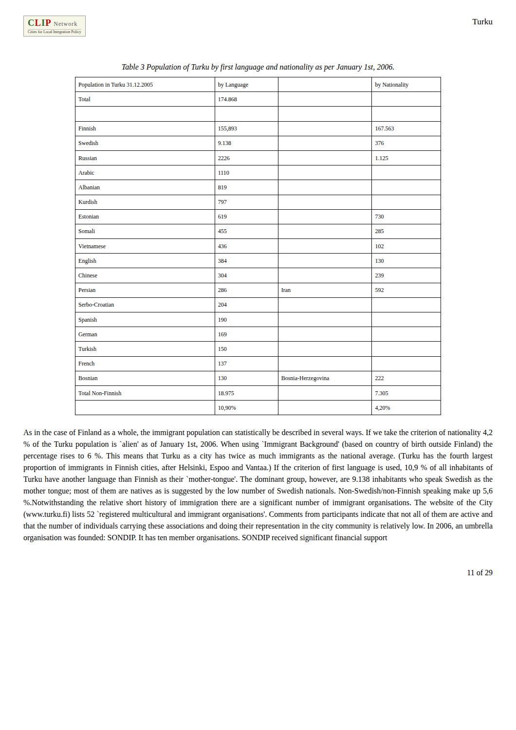CLIP Network
Cities for Local Integration Policy
Turku
Table 3 Population of Turku by first language and nationality as per January 1st, 2006.
| Population in Turku 31.12.2005 | by Language | | by Nationality |
| Total | 174.868 | | |
| Finnish | 155,893 | | 167.563 |
| Swedish | 9.138 | | 376 |
| Russian | 2226 | | 1.125 |
| Arabic | 1110 | | |
| Albanian | 819 | | |
| Kurdish | 797 | | |
| Estonian | 619 | | 730 |
| Somali | 455 | | 285 |
| Vietnamese | 436 | | 102 |
| English | 384 | | 130 |
| Chinese | 304 | | 239 |
| Persian | 286 | Iran | 592 |
| Serbo-Croatian | 204 | | |
| Spanish | 190 | | |
| German | 169 | | |
| Turkish | 150 | | |
| French | 137 | | |
| Bosnian | 130 | Bosnia-Herzegovina | 222 |
| Total Non-Finnish | 18.975 | | 7.305 |
| | 10,90% | | 4,20% |
As in the case of Finland as a whole, the immigrant population can statistically be described in several ways. If we take the criterion of nationality 4,2 % of the Turku population is `alien' as of January 1st, 2006. When using `Immigrant Background' (based on country of birth outside Finland) the percentage rises to 6 %. This means that Turku as a city has twice as much immigrants as the national average. (Turku has the fourth largest proportion of immigrants in Finnish cities, after Helsinki, Espoo and Vantaa.) If the criterion of first language is used, 10,9 % of all inhabitants of Turku have another language than Finnish as their `mother-tongue'. The dominant group, however, are 9.138 inhabitants who speak Swedish as the mother tongue; most of them are natives as is suggested by the low number of Swedish nationals. Non-Swedish/non-Finnish speaking make up 5,6 %.Notwithstanding the relative short history of immigration there are a significant number of immigrant organisations. The website of the City (www.turku.fi) lists 52 `registered multicultural and immigrant organisations'. Comments from participants indicate that not all of them are active and that the number of individuals carrying these associations and doing their representation in the city community is relatively low. In 2006, an umbrella organisation was founded: SONDIP. It has ten member organisations. SONDIP received significant financial support
11 of 29